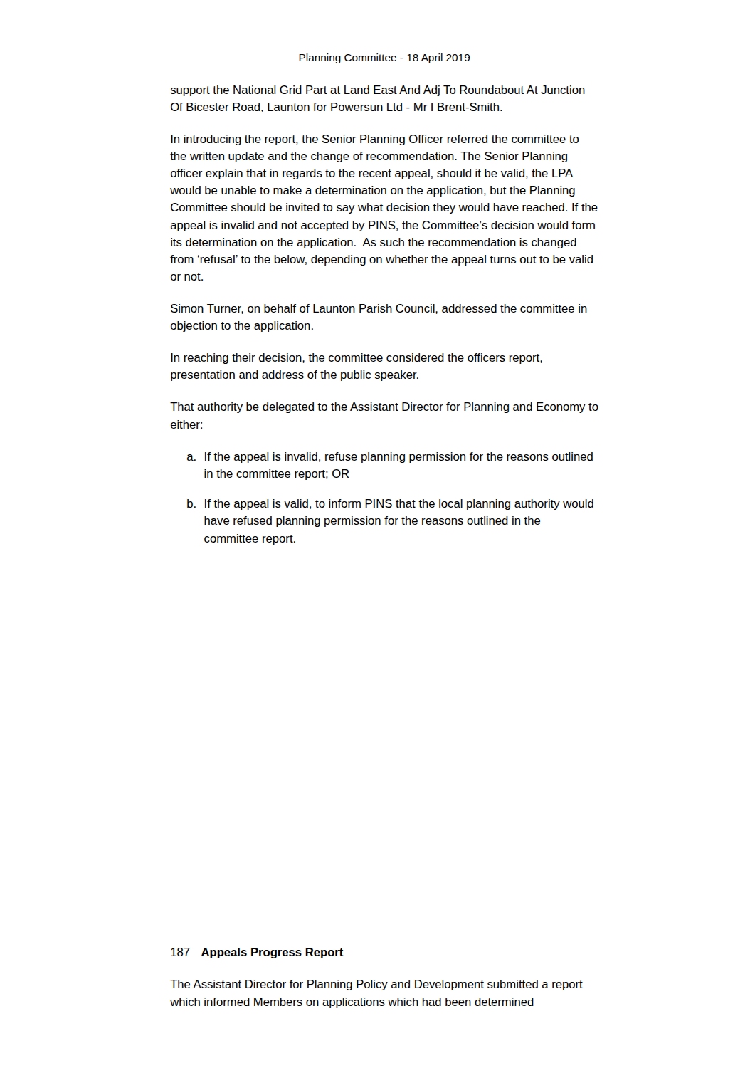Planning Committee - 18 April 2019
support the National Grid Part at Land East And Adj To Roundabout At Junction Of Bicester Road, Launton for Powersun Ltd - Mr I Brent-Smith.
In introducing the report, the Senior Planning Officer referred the committee to the written update and the change of recommendation. The Senior Planning officer explain that in regards to the recent appeal, should it be valid, the LPA would be unable to make a determination on the application, but the Planning Committee should be invited to say what decision they would have reached. If the appeal is invalid and not accepted by PINS, the Committee’s decision would form its determination on the application. As such the recommendation is changed from ‘refusal’ to the below, depending on whether the appeal turns out to be valid or not.
Simon Turner, on behalf of Launton Parish Council, addressed the committee in objection to the application.
In reaching their decision, the committee considered the officers report, presentation and address of the public speaker.
That authority be delegated to the Assistant Director for Planning and Economy to either:
If the appeal is invalid, refuse planning permission for the reasons outlined in the committee report; OR
If the appeal is valid, to inform PINS that the local planning authority would have refused planning permission for the reasons outlined in the committee report.
187
Appeals Progress Report
The Assistant Director for Planning Policy and Development submitted a report which informed Members on applications which had been determined